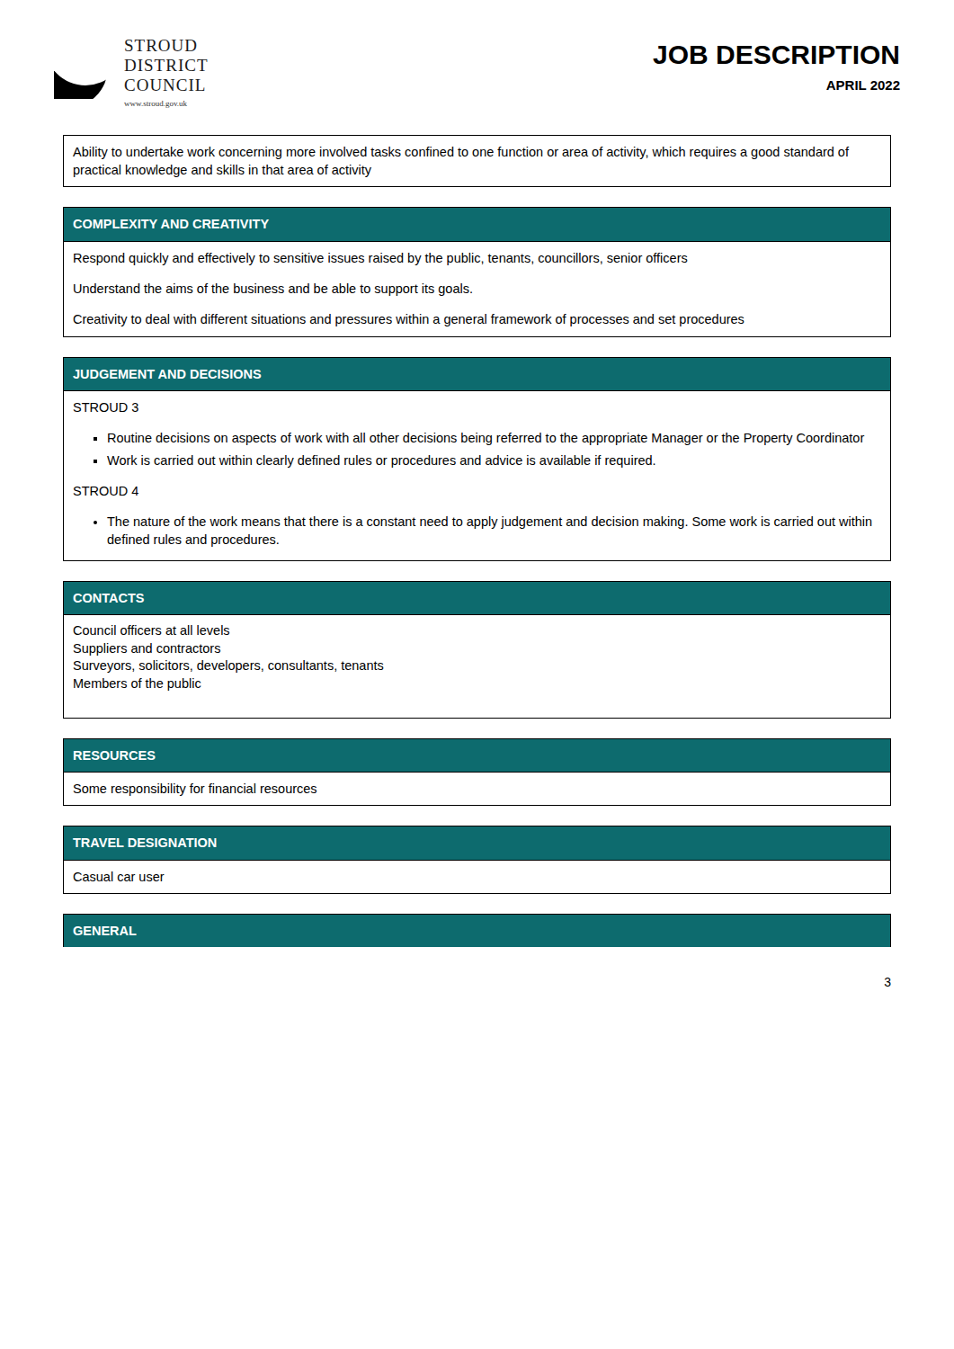STROUD
DISTRICT
COUNCIL
www.stroud.gov.uk
JOB DESCRIPTION
APRIL 2022
Ability to undertake work concerning more involved tasks confined to one function or area of activity, which requires a good standard of practical knowledge and skills in that area of activity
COMPLEXITY AND CREATIVITY
Respond quickly and effectively to sensitive issues raised by the public, tenants, councillors, senior officers
Understand the aims of the business and be able to support its goals.
Creativity to deal with different situations and pressures within a general framework of processes and set procedures
JUDGEMENT AND DECISIONS
STROUD 3
Routine decisions on aspects of work with all other decisions being referred to the appropriate Manager or the Property Coordinator
Work is carried out within clearly defined rules or procedures and advice is available if required.
STROUD 4
The nature of the work means that there is a constant need to apply judgement and decision making. Some work is carried out within defined rules and procedures.
CONTACTS
Council officers at all levels
Suppliers and contractors
Surveyors, solicitors, developers, consultants, tenants
Members of the public
RESOURCES
Some responsibility for financial resources
TRAVEL DESIGNATION
Casual car user
GENERAL
3